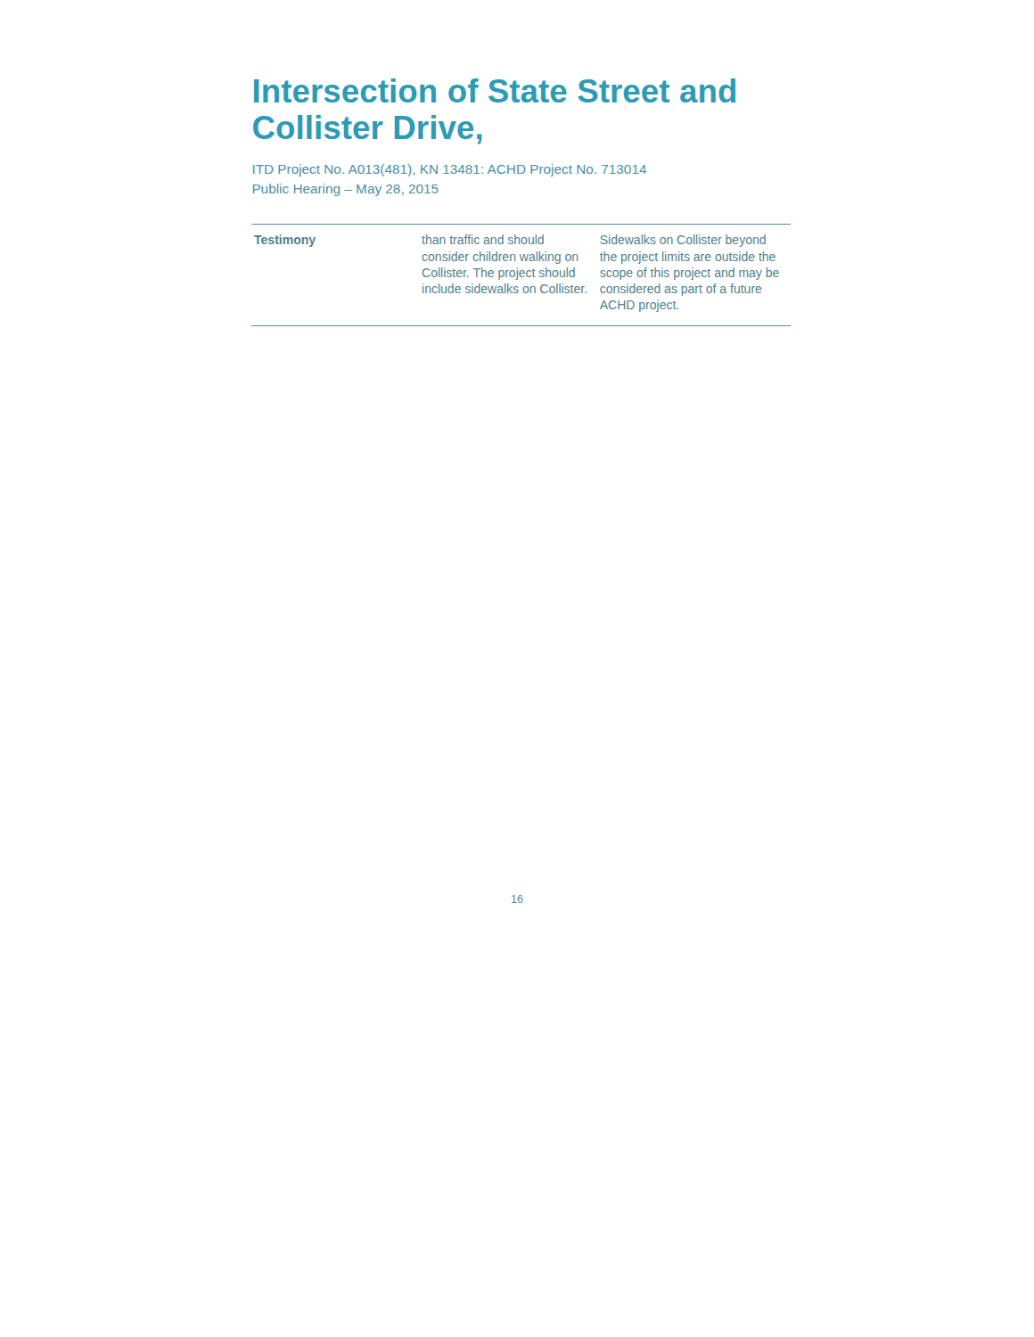Intersection of State Street and Collister Drive,
ITD Project No. A013(481), KN 13481: ACHD Project No. 713014
Public Hearing – May 28, 2015
| Testimony | than traffic and should consider children walking on Collister. The project should include sidewalks on Collister. | Sidewalks on Collister beyond the project limits are outside the scope of this project and may be considered as part of a future ACHD project. |
16